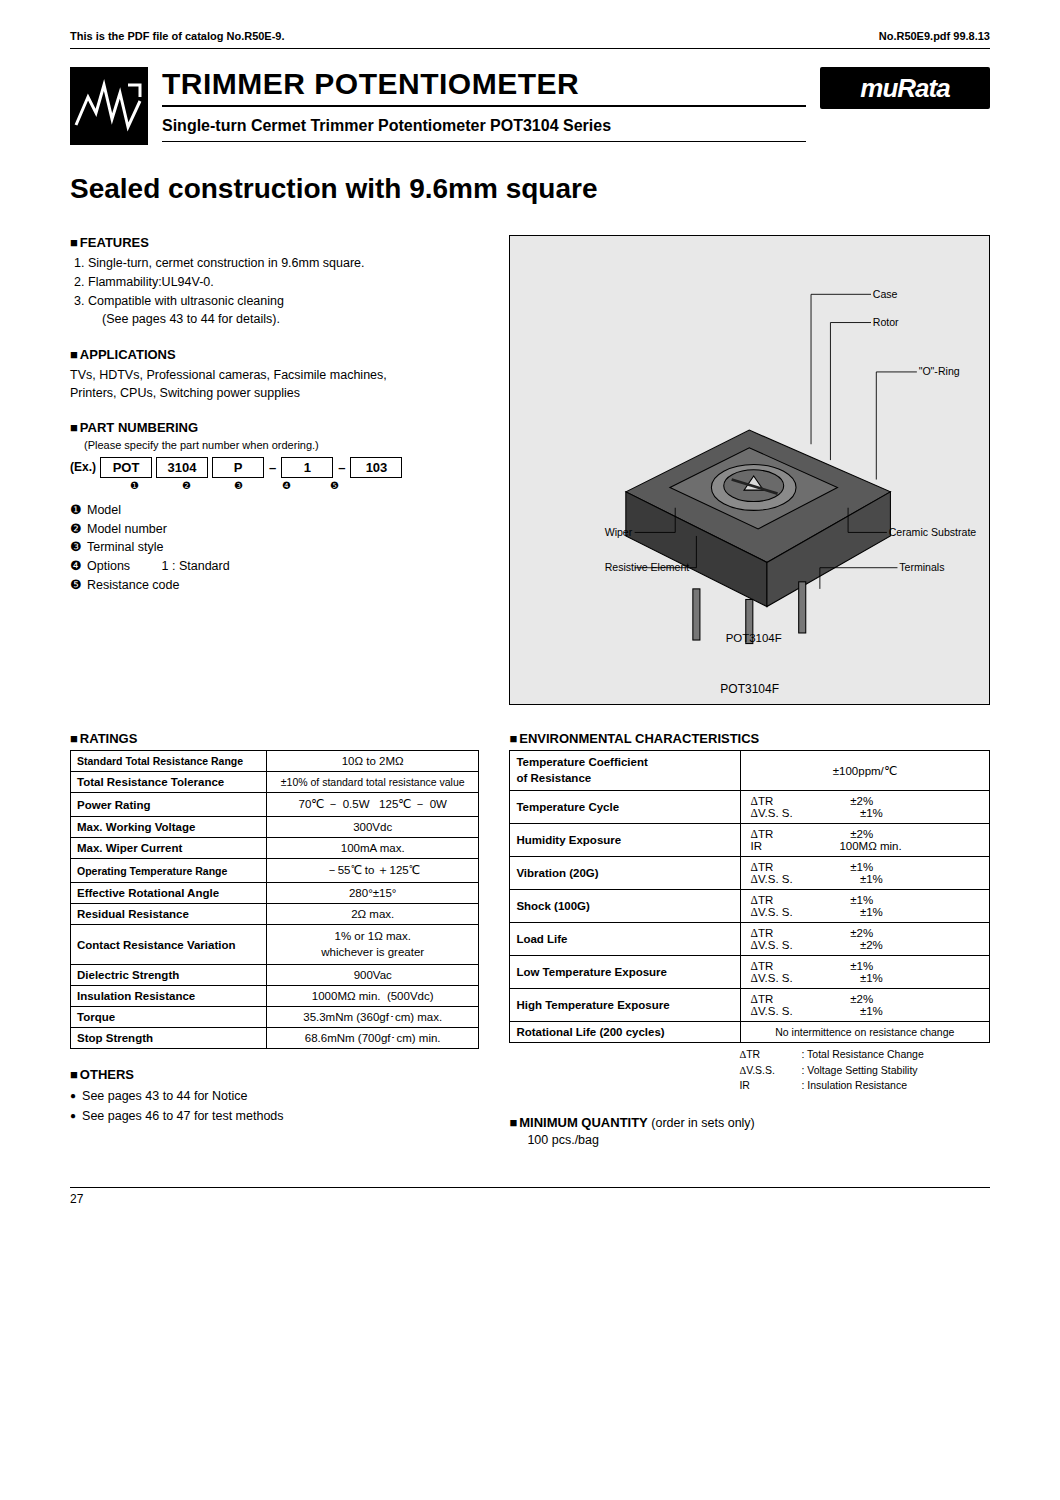This is the PDF file of catalog No.R50E-9.
No.R50E9.pdf 99.8.13
TRIMMER POTENTIOMETER
Single-turn Cermet Trimmer Potentiometer POT3104 Series
muRata
Sealed construction with 9.6mm square
FEATURES
Single-turn, cermet construction in 9.6mm square.
Flammability:UL94V-0.
Compatible with ultrasonic cleaning
(See pages 43 to 44 for details).
APPLICATIONS
TVs, HDTVs, Professional cameras, Facsimile machines,
Printers, CPUs, Switching power supplies
PART NUMBERING
(Please specify the part number when ordering.)
(Ex.) POT 3104 P – 1 – 103
❶ ❷ ❸ ❹ ❺
Model
Model number
Terminal style
Options 1 : Standard
Resistance code
Case Rotor "O"-Ring Ceramic Substrate Terminals Wiper Resistive Element POT3104F
POT3104F
RATINGS
| Standard Total Resistance Range | 10Ω to 2MΩ |
| Total Resistance Tolerance | ±10% of standard total resistance value |
| Power Rating | 70℃ － 0.5W 125℃ － 0W |
| Max. Working Voltage | 300Vdc |
| Max. Wiper Current | 100mA max. |
| Operating Temperature Range | －55℃ to ＋125℃ |
| Effective Rotational Angle | 280°±15° |
| Residual Resistance | 2Ω max. |
| Contact Resistance Variation | 1% or 1Ω max. whichever is greater |
| Dielectric Strength | 900Vac |
| Insulation Resistance | 1000MΩ min. (500Vdc) |
| Torque | 35.3mNm (360gf･cm) max. |
| Stop Strength | 68.6mNm (700gf･cm) min. |
OTHERS
See pages 43 to 44 for Notice
See pages 46 to 47 for test methods
ENVIRONMENTAL CHARACTERISTICS
| Temperature Coefficient of Resistance | ±100ppm/℃ |
| Temperature Cycle | Δ TR ±2% Δ V.S. S. ±1% |
| Humidity Exposure | Δ TR ±2% IR 100MΩ min. |
| Vibration (20G) | Δ TR ±1% Δ V.S. S. ±1% |
| Shock (100G) | Δ TR ±1% Δ V.S. S. ±1% |
| Load Life | Δ TR ±2% Δ V.S. S. ±2% |
| Low Temperature Exposure | Δ TR ±1% Δ V.S. S. ±1% |
| High Temperature Exposure | Δ TR ±2% Δ V.S. S. ±1% |
| Rotational Life (200 cycles) | No intermittence on resistance change |
ΔTR: Total Resistance Change
ΔV.S.S.: Voltage Setting Stability
IR: Insulation Resistance
MINIMUM QUANTITY (order in sets only) 100 pcs./bag
27